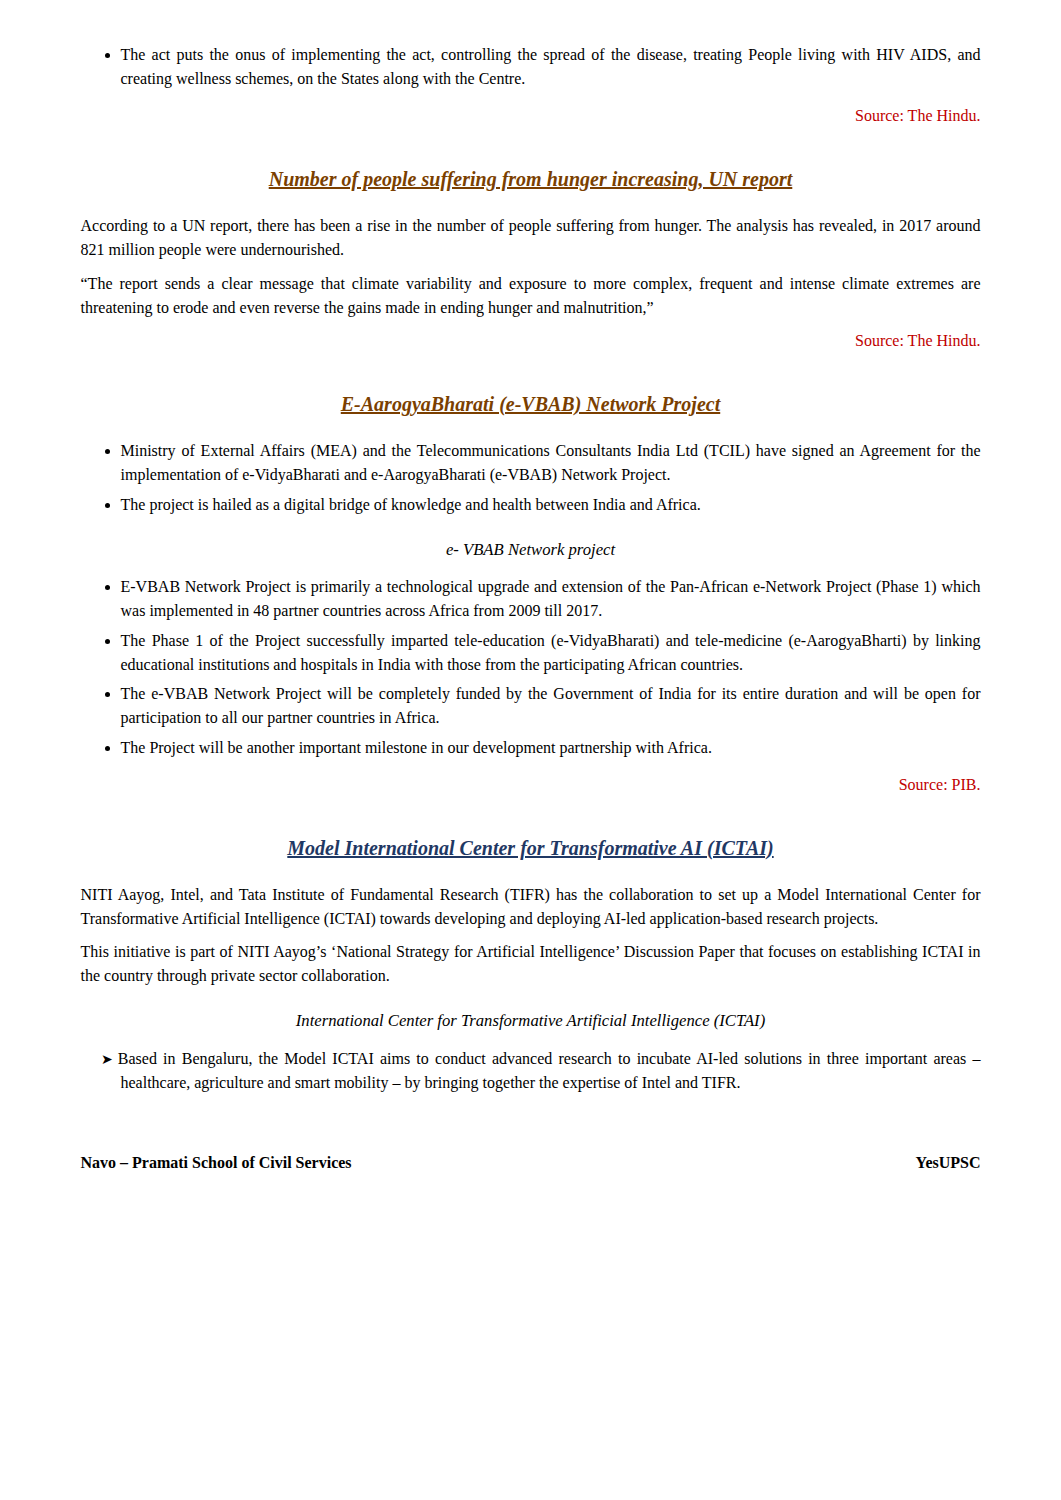The act puts the onus of implementing the act, controlling the spread of the disease, treating People living with HIV AIDS, and creating wellness schemes, on the States along with the Centre.
Source: The Hindu.
Number of people suffering from hunger increasing, UN report
According to a UN report, there has been a rise in the number of people suffering from hunger. The analysis has revealed, in 2017 around 821 million people were undernourished.
“The report sends a clear message that climate variability and exposure to more complex, frequent and intense climate extremes are threatening to erode and even reverse the gains made in ending hunger and malnutrition,”
Source: The Hindu.
E-AarogyaBharati (e-VBAB) Network Project
Ministry of External Affairs (MEA) and the Telecommunications Consultants India Ltd (TCIL) have signed an Agreement for the implementation of e-VidyaBharati and e-AarogyaBharati (e-VBAB) Network Project.
The project is hailed as a digital bridge of knowledge and health between India and Africa.
e- VBAB Network project
E-VBAB Network Project is primarily a technological upgrade and extension of the Pan-African e-Network Project (Phase 1) which was implemented in 48 partner countries across Africa from 2009 till 2017.
The Phase 1 of the Project successfully imparted tele-education (e-VidyaBharati) and tele-medicine (e-AarogyaBharti) by linking educational institutions and hospitals in India with those from the participating African countries.
The e-VBAB Network Project will be completely funded by the Government of India for its entire duration and will be open for participation to all our partner countries in Africa.
The Project will be another important milestone in our development partnership with Africa.
Source: PIB.
Model International Center for Transformative AI (ICTAI)
NITI Aayog, Intel, and Tata Institute of Fundamental Research (TIFR) has the collaboration to set up a Model International Center for Transformative Artificial Intelligence (ICTAI) towards developing and deploying AI-led application-based research projects.
This initiative is part of NITI Aayog’s ‘National Strategy for Artificial Intelligence’ Discussion Paper that focuses on establishing ICTAI in the country through private sector collaboration.
International Center for Transformative Artificial Intelligence (ICTAI)
Based in Bengaluru, the Model ICTAI aims to conduct advanced research to incubate AI-led solutions in three important areas – healthcare, agriculture and smart mobility – by bringing together the expertise of Intel and TIFR.
Navo – Pramati School of Civil Services YesUPSC